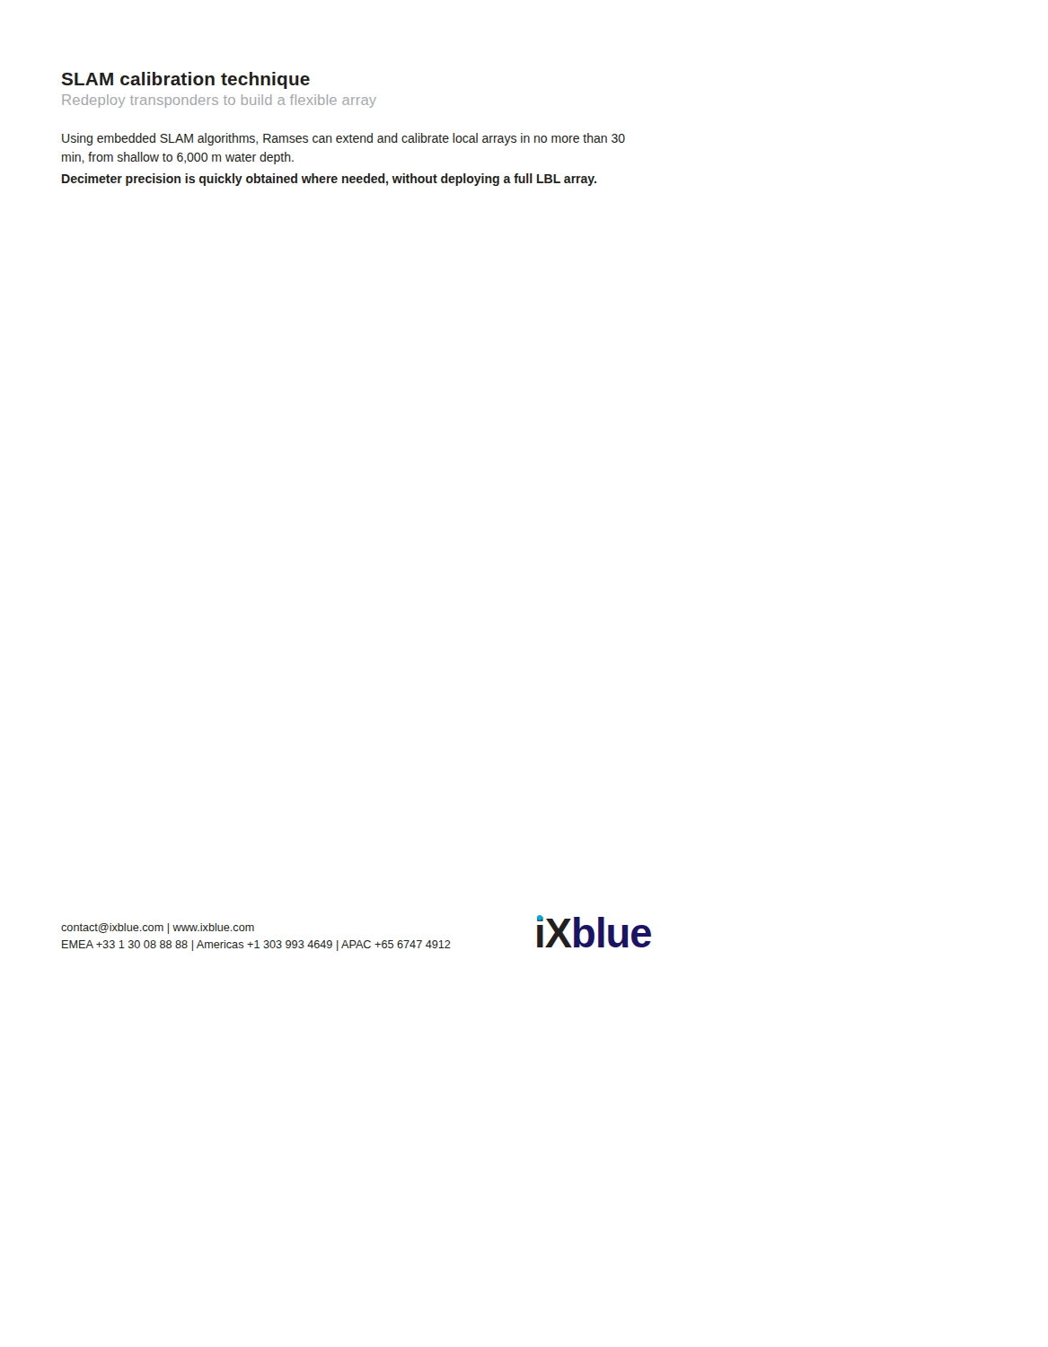SLAM calibration technique
Redeploy transponders to build a flexible array
Using embedded SLAM algorithms, Ramses can extend and calibrate local arrays in no more than 30 min, from shallow to 6,000 m water depth.
Decimeter precision is quickly obtained where needed, without deploying a full LBL array.
contact@ixblue.com | www.ixblue.com
EMEA +33 1 30 08 88 88 | Americas +1 303 993 4649 | APAC +65 6747 4912
iXblue